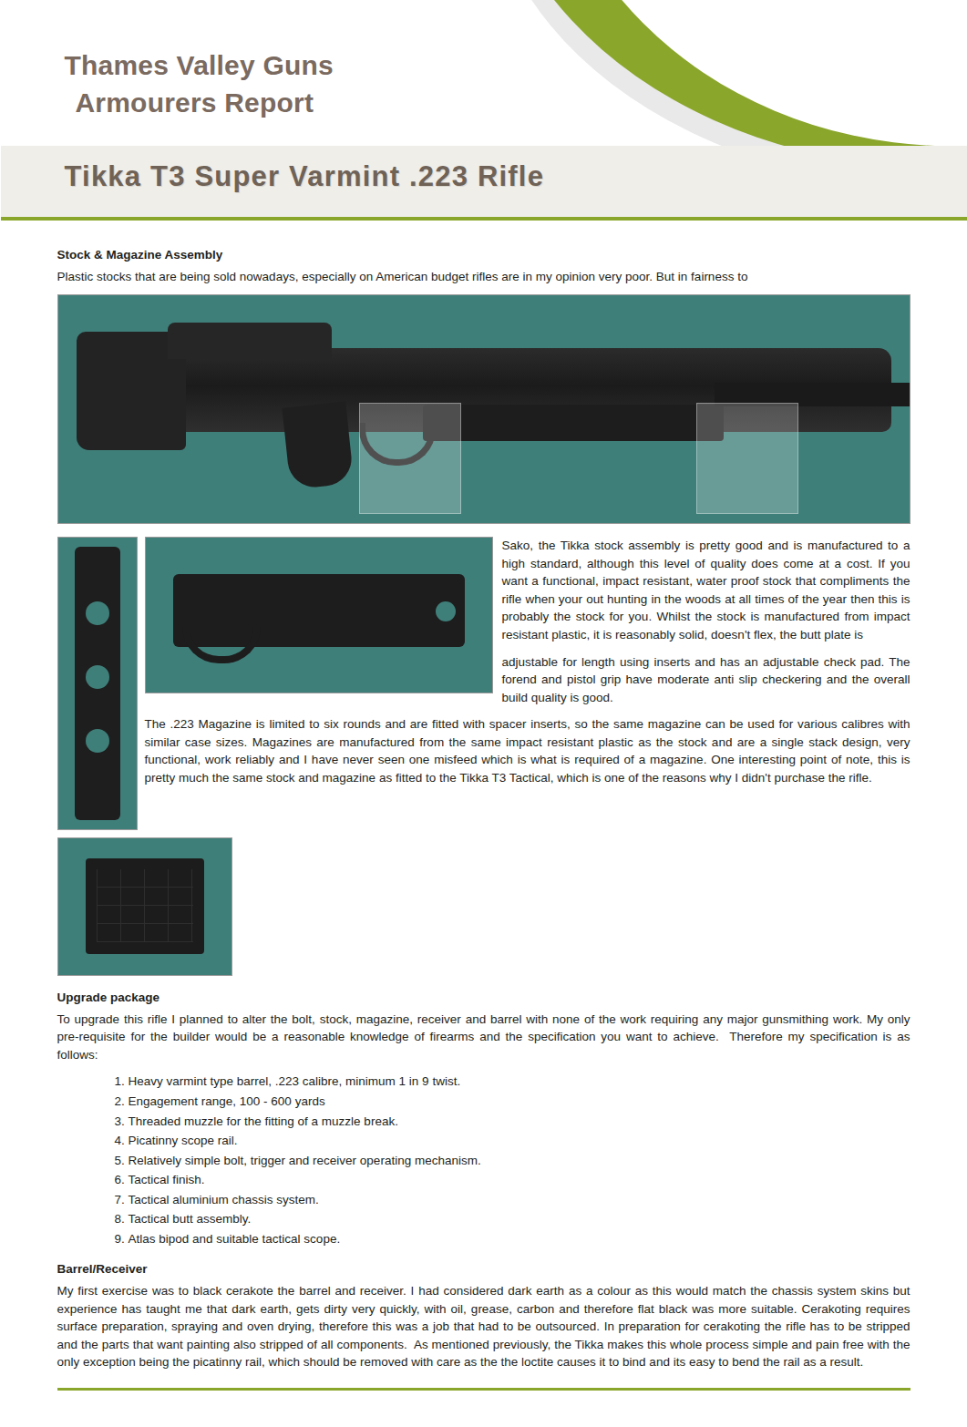Thames Valley Guns Armourers Report
Tikka T3 Super Varmint .223 Rifle
Stock & Magazine Assembly
Plastic stocks that are being sold nowadays, especially on American budget rifles are in my opinion very poor. But in fairness to
Sako, the Tikka stock assembly is pretty good and is manufactured to a high standard, although this level of quality does come at a cost. If you want a functional, impact resistant, water proof stock that compliments the rifle when your out hunting in the woods at all times of the year then this is probably the stock for you. Whilst the stock is manufactured from impact resistant plastic, it is reasonably solid, doesn't flex, the butt plate is
adjustable for length using inserts and has an adjustable check pad. The forend and pistol grip have moderate anti slip checkering and the overall build quality is good.
The .223 Magazine is limited to six rounds and are fitted with spacer inserts, so the same magazine can be used for various calibres with similar case sizes. Magazines are manufactured from the same impact resistant plastic as the stock and are a single stack design, very functional, work reliably and I have never seen one misfeed which is what is required of a magazine. One interesting point of note, this is pretty much the same stock and magazine as fitted to the Tikka T3 Tactical, which is one of the reasons why I didn't purchase the rifle.
Upgrade package
To upgrade this rifle I planned to alter the bolt, stock, magazine, receiver and barrel with none of the work requiring any major gunsmithing work. My only pre-requisite for the builder would be a reasonable knowledge of firearms and the specification you want to achieve. Therefore my specification is as follows:
Heavy varmint type barrel, .223 calibre, minimum 1 in 9 twist.
Engagement range, 100 - 600 yards
Threaded muzzle for the fitting of a muzzle break.
Picatinny scope rail.
Relatively simple bolt, trigger and receiver operating mechanism.
Tactical finish.
Tactical aluminium chassis system.
Tactical butt assembly.
Atlas bipod and suitable tactical scope.
Barrel/Receiver
My first exercise was to black cerakote the barrel and receiver. I had considered dark earth as a colour as this would match the chassis system skins but experience has taught me that dark earth, gets dirty very quickly, with oil, grease, carbon and therefore flat black was more suitable. Cerakoting requires surface preparation, spraying and oven drying, therefore this was a job that had to be outsourced. In preparation for cerakoting the rifle has to be stripped and the parts that want painting also stripped of all components. As mentioned previously, the Tikka makes this whole process simple and pain free with the only exception being the picatinny rail, which should be removed with care as the the loctite causes it to bind and its easy to bend the rail as a result.